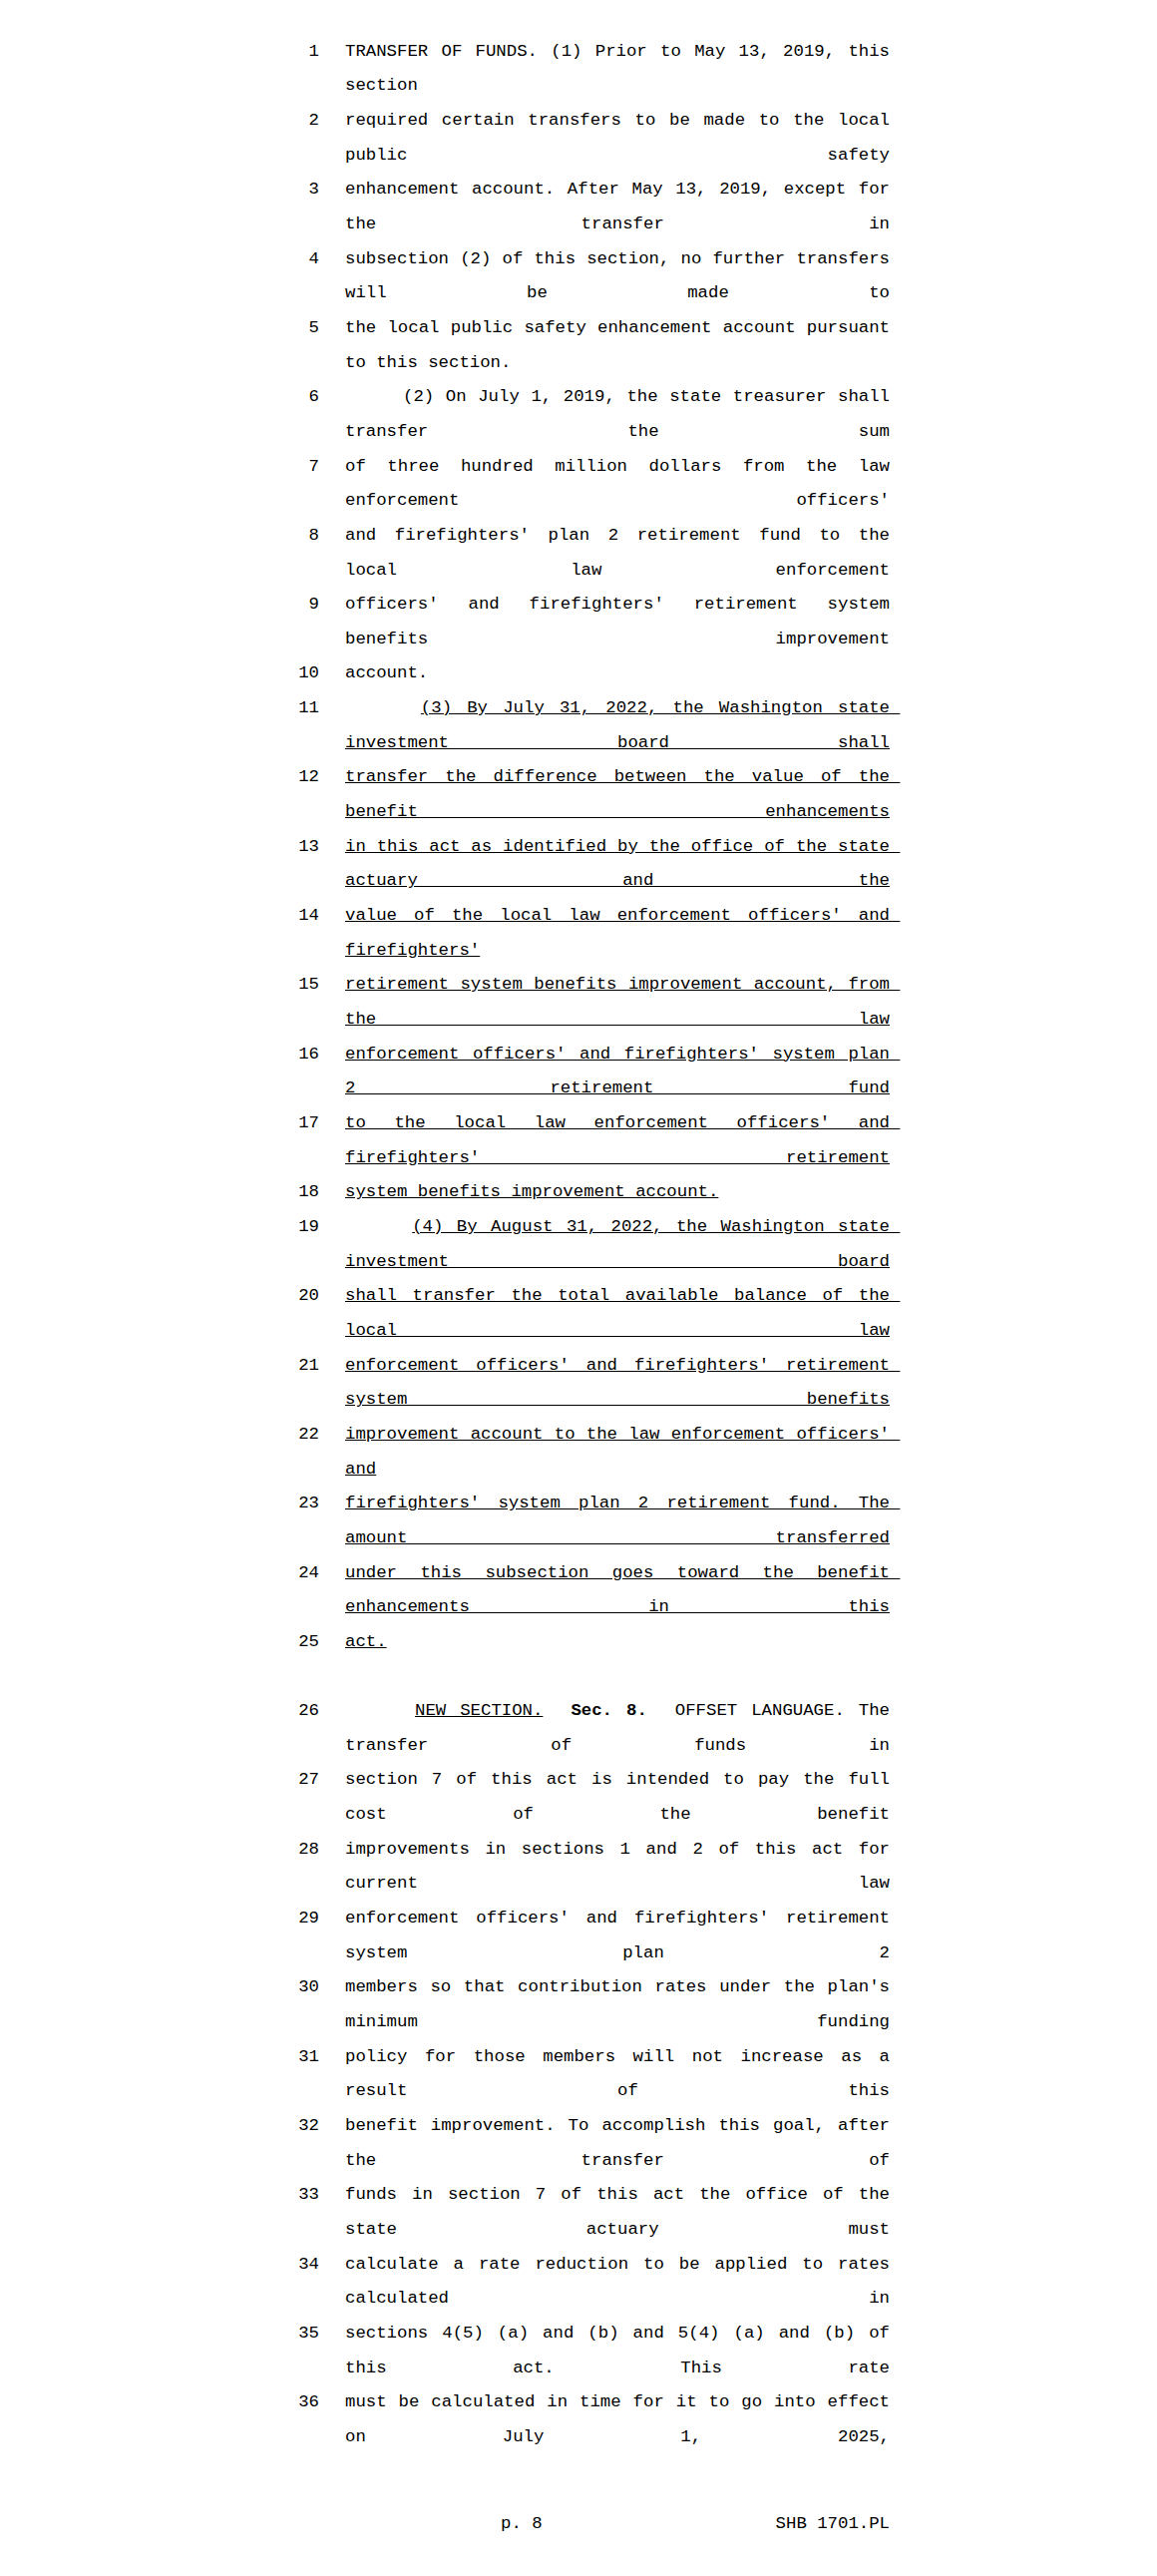1 TRANSFER OF FUNDS. (1) Prior to May 13, 2019, this section
2 required certain transfers to be made to the local public safety
3 enhancement account. After May 13, 2019, except for the transfer in
4 subsection (2) of this section, no further transfers will be made to
5 the local public safety enhancement account pursuant to this section.
6 (2) On July 1, 2019, the state treasurer shall transfer the sum
7 of three hundred million dollars from the law enforcement officers'
8 and firefighters' plan 2 retirement fund to the local law enforcement
9 officers' and firefighters' retirement system benefits improvement
10 account.
11 (3) By July 31, 2022, the Washington state investment board shall
12 transfer the difference between the value of the benefit enhancements
13 in this act as identified by the office of the state actuary and the
14 value of the local law enforcement officers' and firefighters'
15 retirement system benefits improvement account, from the law
16 enforcement officers' and firefighters' system plan 2 retirement fund
17 to the local law enforcement officers' and firefighters' retirement
18 system benefits improvement account.
19 (4) By August 31, 2022, the Washington state investment board
20 shall transfer the total available balance of the local law
21 enforcement officers' and firefighters' retirement system benefits
22 improvement account to the law enforcement officers' and
23 firefighters' system plan 2 retirement fund. The amount transferred
24 under this subsection goes toward the benefit enhancements in this
25 act.
26 NEW SECTION. Sec. 8. OFFSET LANGUAGE. The transfer of funds in
27 section 7 of this act is intended to pay the full cost of the benefit
28 improvements in sections 1 and 2 of this act for current law
29 enforcement officers' and firefighters' retirement system plan 2
30 members so that contribution rates under the plan's minimum funding
31 policy for those members will not increase as a result of this
32 benefit improvement. To accomplish this goal, after the transfer of
33 funds in section 7 of this act the office of the state actuary must
34 calculate a rate reduction to be applied to rates calculated in
35 sections 4(5) (a) and (b) and 5(4) (a) and (b) of this act. This rate
36 must be calculated in time for it to go into effect on July 1, 2025,
p. 8SHB 1701.PL